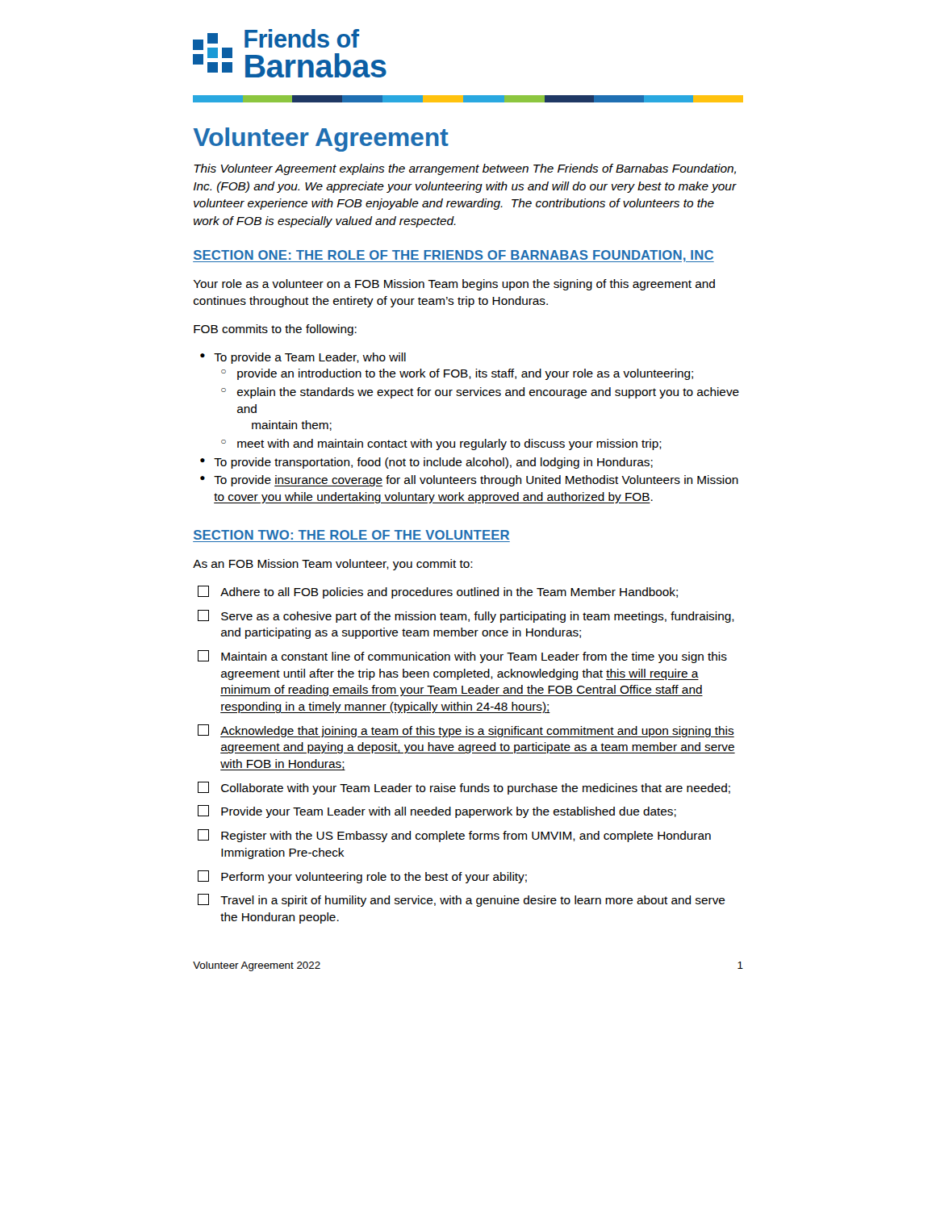Friends of Barnabas
Volunteer Agreement
This Volunteer Agreement explains the arrangement between The Friends of Barnabas Foundation, Inc. (FOB) and you. We appreciate your volunteering with us and will do our very best to make your volunteer experience with FOB enjoyable and rewarding. The contributions of volunteers to the work of FOB is especially valued and respected.
Section One: The Role of the Friends of Barnabas Foundation, Inc
Your role as a volunteer on a FOB Mission Team begins upon the signing of this agreement and continues throughout the entirety of your team’s trip to Honduras.
FOB commits to the following:
To provide a Team Leader, who will
provide an introduction to the work of FOB, its staff, and your role as a volunteering;
explain the standards we expect for our services and encourage and support you to achieve and maintain them;
meet with and maintain contact with you regularly to discuss your mission trip;
To provide transportation, food (not to include alcohol), and lodging in Honduras;
To provide insurance coverage for all volunteers through United Methodist Volunteers in Mission to cover you while undertaking voluntary work approved and authorized by FOB.
Section Two: The Role of the Volunteer
As an FOB Mission Team volunteer, you commit to:
Adhere to all FOB policies and procedures outlined in the Team Member Handbook;
Serve as a cohesive part of the mission team, fully participating in team meetings, fundraising, and participating as a supportive team member once in Honduras;
Maintain a constant line of communication with your Team Leader from the time you sign this agreement until after the trip has been completed, acknowledging that this will require a minimum of reading emails from your Team Leader and the FOB Central Office staff and responding in a timely manner (typically within 24-48 hours);
Acknowledge that joining a team of this type is a significant commitment and upon signing this agreement and paying a deposit, you have agreed to participate as a team member and serve with FOB in Honduras;
Collaborate with your Team Leader to raise funds to purchase the medicines that are needed;
Provide your Team Leader with all needed paperwork by the established due dates;
Register with the US Embassy and complete forms from UMVIM, and complete Honduran Immigration Pre-check
Perform your volunteering role to the best of your ability;
Travel in a spirit of humility and service, with a genuine desire to learn more about and serve the Honduran people.
Volunteer Agreement 2022 1